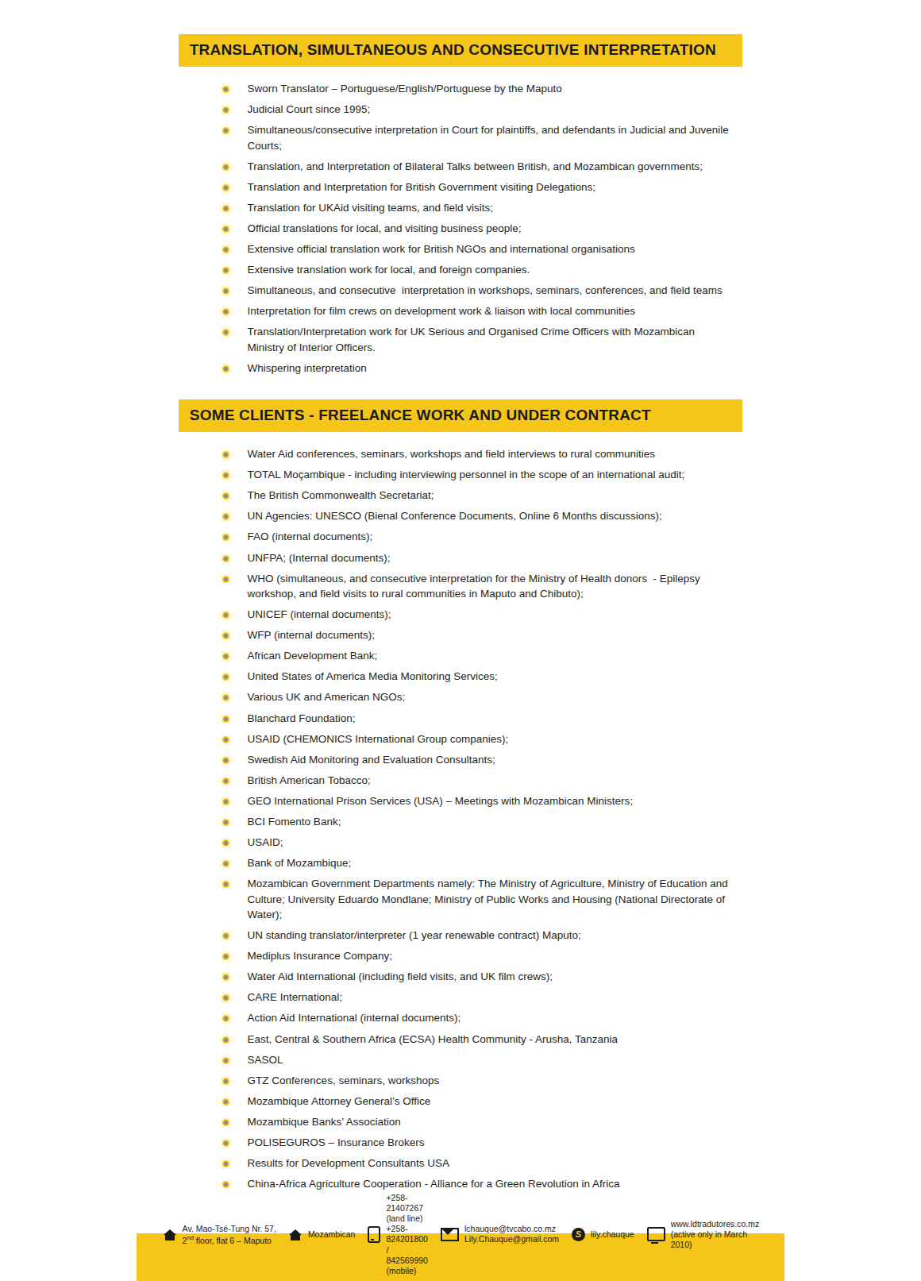Translation, Simultaneous and Consecutive Interpretation
Sworn Translator – Portuguese/English/Portuguese by the Maputo
Judicial Court since 1995;
Simultaneous/consecutive interpretation in Court for plaintiffs, and defendants in Judicial and Juvenile Courts;
Translation, and Interpretation of Bilateral Talks between British, and Mozambican governments;
Translation and Interpretation for British Government visiting Delegations;
Translation for UKAid visiting teams, and field visits;
Official translations for local, and visiting business people;
Extensive official translation work for British NGOs and international organisations
Extensive translation work for local, and foreign companies.
Simultaneous, and consecutive interpretation in workshops, seminars, conferences, and field teams
Interpretation for film crews on development work & liaison with local communities
Translation/Interpretation work for UK Serious and Organised Crime Officers with Mozambican Ministry of Interior Officers.
Whispering interpretation
Some Clients - Freelance Work and Under Contract
Water Aid conferences, seminars, workshops and field interviews to rural communities
TOTAL Moçambique - including interviewing personnel in the scope of an international audit;
The British Commonwealth Secretariat;
UN Agencies: UNESCO (Bienal Conference Documents, Online 6 Months discussions);
FAO (internal documents);
UNFPA; (Internal documents);
WHO (simultaneous, and consecutive interpretation for the Ministry of Health donors - Epilepsy workshop, and field visits to rural communities in Maputo and Chibuto);
UNICEF (internal documents);
WFP (internal documents);
African Development Bank;
United States of America Media Monitoring Services;
Various UK and American NGOs;
Blanchard Foundation;
USAID (CHEMONICS International Group companies);
Swedish Aid Monitoring and Evaluation Consultants;
British American Tobacco;
GEO International Prison Services (USA) – Meetings with Mozambican Ministers;
BCI Fomento Bank;
USAID;
Bank of Mozambique;
Mozambican Government Departments namely: The Ministry of Agriculture, Ministry of Education and Culture; University Eduardo Mondlane; Ministry of Public Works and Housing (National Directorate of Water);
UN standing translator/interpreter (1 year renewable contract) Maputo;
Mediplus Insurance Company;
Water Aid International (including field visits, and UK film crews);
CARE International;
Action Aid International (internal documents);
East, Central & Southern Africa (ECSA) Health Community - Arusha, Tanzania
SASOL
GTZ Conferences, seminars, workshops
Mozambique Attorney General’s Office
Mozambique Banks’ Association
POLISEGUROS – Insurance Brokers
Results for Development Consultants USA
China-Africa Agriculture Cooperation - Alliance for a Green Revolution in Africa
Av. Mao-Tsé-Tung Nr. 57,
2nd floor, flat 6 – Maputo
Mozambican
+258-21407267 (land line)
+258-824201800 / 842569990 (mobile)
lchauque@tvcabo.co.mz
Lily.Chauque@gmail.com
S lily.chauque
www.ldtradutores.co.mz
(active only in March 2010)